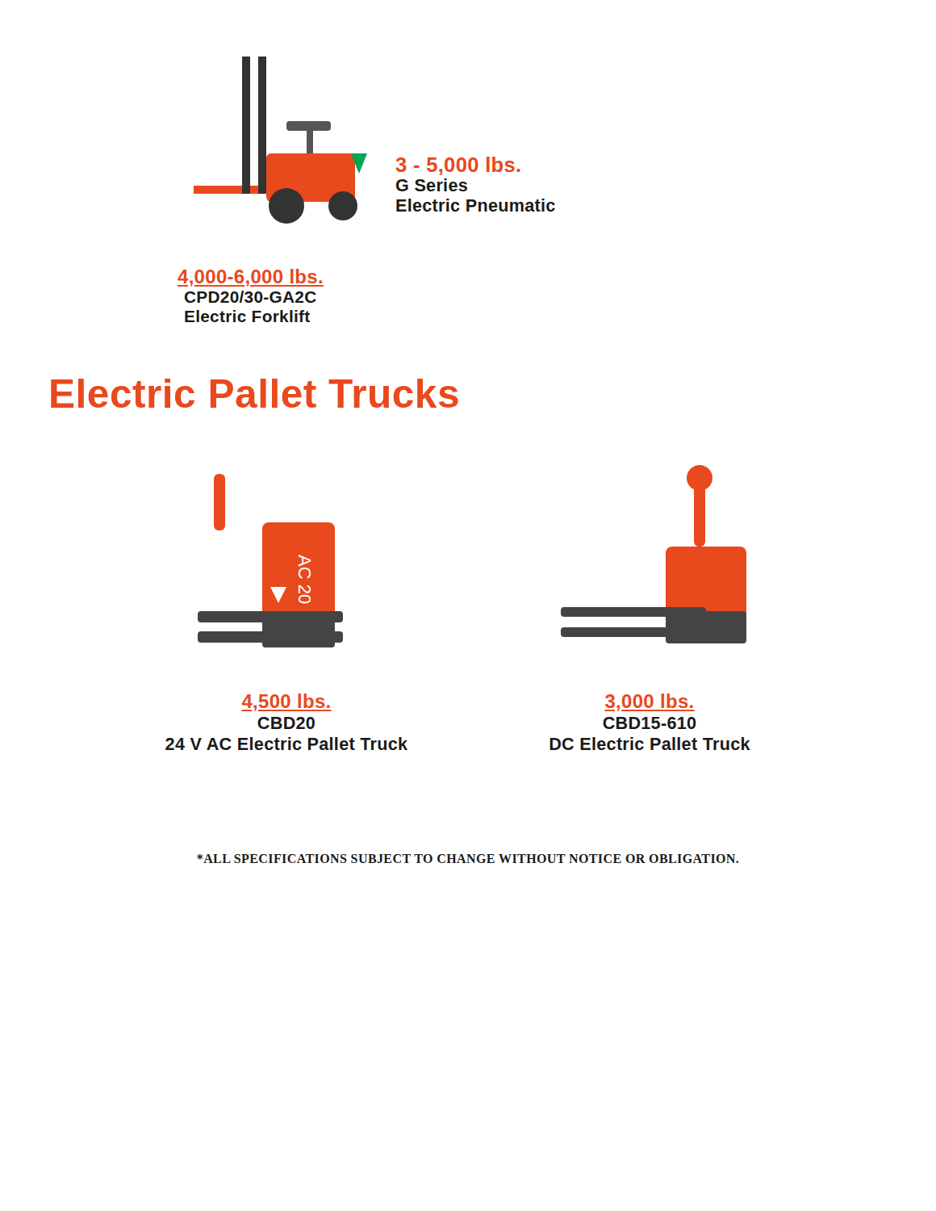3 - 5,000 lbs.
G Series
Electric Pneumatic
4,000-6,000 lbs.
CPD20/30-GA2C
Electric Forklift
Electric Pallet Trucks
4,500 lbs.
CBD20
24 V AC Electric Pallet Truck
3,000 lbs.
CBD15-610
DC Electric Pallet Truck
*ALL SPECIFICATIONS SUBJECT TO CHANGE WITHOUT NOTICE OR OBLIGATION.